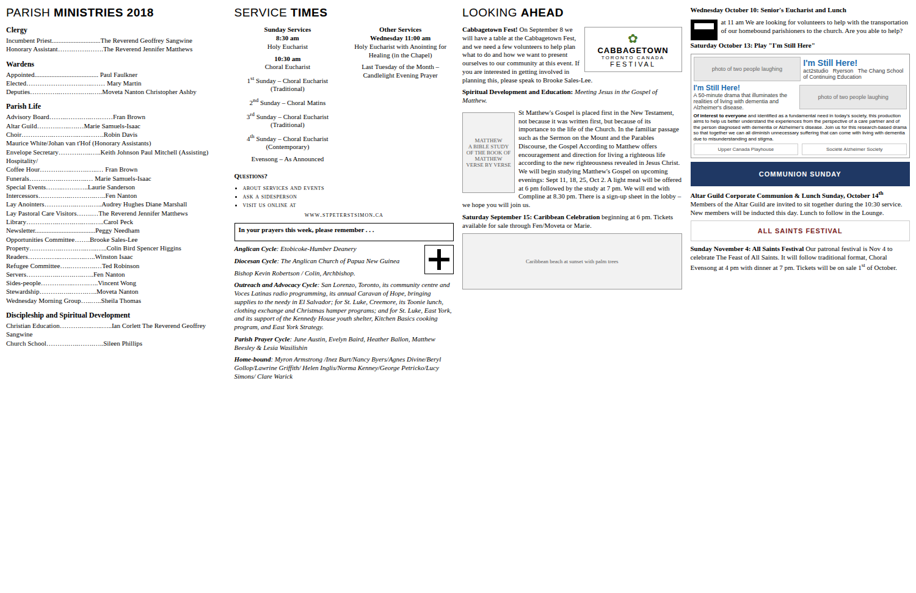PARISH MINISTRIES 2018
Clergy
Incumbent Priest.............................The Reverend Geoffrey Sangwine
Honorary Assistant…….…….…….The Reverend Jennifer Matthews
Wardens
Appointed...................................... Paul Faulkner
Elected…………………….…..…… Mary Martin
Deputies…………..……….…..…..Moveta Nanton Christopher Ashby
Parish Life
Advisory Board……..…….…..….……Fran Brown
Altar Guild……….…..….…Marie Samuels-Isaac
Choir……….…..…….…..…..…….Robin Davis
Maurice White/Johan van t'Hof (Honorary Assistants)
Envelope Secretary……….…..…..Keith Johnson Paul Mitchell (Assisting)
Hospitality/
Coffee Hour……….…..…….…..… Fran Brown
Funerals……….…..…….…..… Marie Samuels-Isaac
Special Events……..…….…..Laurie Sanderson
Intercessors……….…..…….…..…..Fen Nanton
Lay Anointers……….…..…….…..Audrey Hughes Diane Marshall
Lay Pastoral Care Visitors…….…The Reverend Jennifer Matthews
Library……….…..…….…..…..…..Carol Peck
Newsletter....................................Peggy Needham
Opportunities Committee…….Brooke Sales-Lee
Property……….…..…….…..…..…..Colin Bird Spencer Higgins
Readers……….…..…….…..…..Winston Isaac
Refugee Committee…..…….…..…Ted Robinson
Servers……….…..…….…..…..Fen Nanton
Sides-people……….…..…….…..Vincent Wong
Stewardship……….…..…….…..Moveta Nanton
Wednesday Morning Group…..…..Sheila Thomas
Discipleship and Spiritual Development
Christian Education……….…..…..…..Ian Corlett The Reverend Geoffrey Sangwine
Church School……….…..…….…..Sileen Phillips
SERVICE TIMES
Sunday Services
8:30 am
Holy Eucharist
10:30 am
Choral Eucharist
1st Sunday – Choral Eucharist (Traditional)
2nd Sunday – Choral Matins
3rd Sunday – Choral Eucharist (Traditional)
4th Sunday – Choral Eucharist (Contemporary)
Evensong – As Announced
Other Services
Wednesday 11:00 am
Holy Eucharist with Anointing for Healing (in the Chapel)
Last Tuesday of the Month – Candlelight Evening Prayer
Questions?
about services and events
ask a sidesperson
visit us online at
www.stpeterstsimon.ca
In your prayers this week, please remember . . .
Anglican Cycle: Etobicoke-Humber Deanery
Diocesan Cycle: The Anglican Church of Papua New Guinea
Bishop Kevin Robertson / Colin, Archbishop.
Outreach and Advocacy Cycle: San Lorenzo, Toronto, its community centre and Voces Latinas radio programming, its annual Caravan of Hope, bringing supplies to the needy in El Salvador; for St. Luke, Creemore, its Toonie lunch, clothing exchange and Christmas hamper programs; and for St. Luke, East York, and its support of the Kennedy House youth shelter, Kitchen Basics cooking program, and East York Strategy.
Parish Prayer Cycle: June Austin, Evelyn Baird, Heather Ballon, Matthew Beesley & Lesia Wasilishin
Home-bound: Myron Armstrong /Inez Burt/Nancy Byers/Agnes Divine/Beryl Gollop/Lawrine Griffith/ Helen Inglis/Norma Kenney/George Petricko/Lucy Simons/ Clare Warick
LOOKING AHEAD
✿
CABBAGETOWN
TORONTO CANADA
FESTIVAL
Cabbagetown Fest! On September 8 we will have a table at the Cabbagetown Fest, and we need a few volunteers to help plan what to do and how we want to present ourselves to our community at this event. If you are interested in getting involved in planning this, please speak to Brooke Sales-Lee.
Spiritual Development and Education: Meeting Jesus in the Gospel of Matthew.
MATTHEW
A BIBLE STUDY OF THE BOOK OF MATTHEW
VERSE BY VERSE
St Matthew's Gospel is placed first in the New Testament, not because it was written first, but because of its importance to the life of the Church. In the familiar passage such as the Sermon on the Mount and the Parables Discourse, the Gospel According to Matthew offers encouragement and direction for living a righteous life according to the new righteousness revealed in Jesus Christ. We will begin studying Matthew's Gospel on upcoming evenings: Sept 11, 18, 25, Oct 2. A light meal will be offered at 6 pm followed by the study at 7 pm. We will end with Compline at 8.30 pm. There is a sign-up sheet in the lobby – we hope you will join us.
Saturday September 15: Caribbean Celebration beginning at 6 pm. Tickets available for sale through Fen/Moveta or Marie.
Caribbean beach at sunset with palm trees
Wednesday October 10: Senior's Eucharist and Lunch
at 11 am We are looking for volunteers to help with the transportation of our homebound parishioners to the church. Are you able to help?
Saturday October 13: Play "I'm Still Here"
photo of two people laughing
I'm Still Here!
act2studio Ryerson The Chang School of Continuing Education
I'm Still Here!
A 50-minute drama that illuminates the realities of living with dementia and Alzheimer's disease.
photo of two people laughing
Of interest to everyone and identified as a fundamental need in today's society, this production aims to help us better understand the experiences from the perspective of a care partner and of the person diagnosed with dementia or Alzheimer's disease. Join us for this research-based drama so that together we can all diminish unnecessary suffering that can come with living with dementia due to misunderstanding and stigma.
Upper Canada Playhouse
Société Alzheimer Society
COMMUNION SUNDAY
Altar Guild Corporate Communion & Lunch Sunday, October 14th Members of the Altar Guild are invited to sit together during the 10:30 service. New members will be inducted this day. Lunch to follow in the Lounge.
ALL SAINTS FESTIVAL
Sunday November 4: All Saints Festival Our patronal festival is Nov 4 to celebrate The Feast of All Saints. It will follow traditional format, Choral Evensong at 4 pm with dinner at 7 pm. Tickets will be on sale 1st of October.